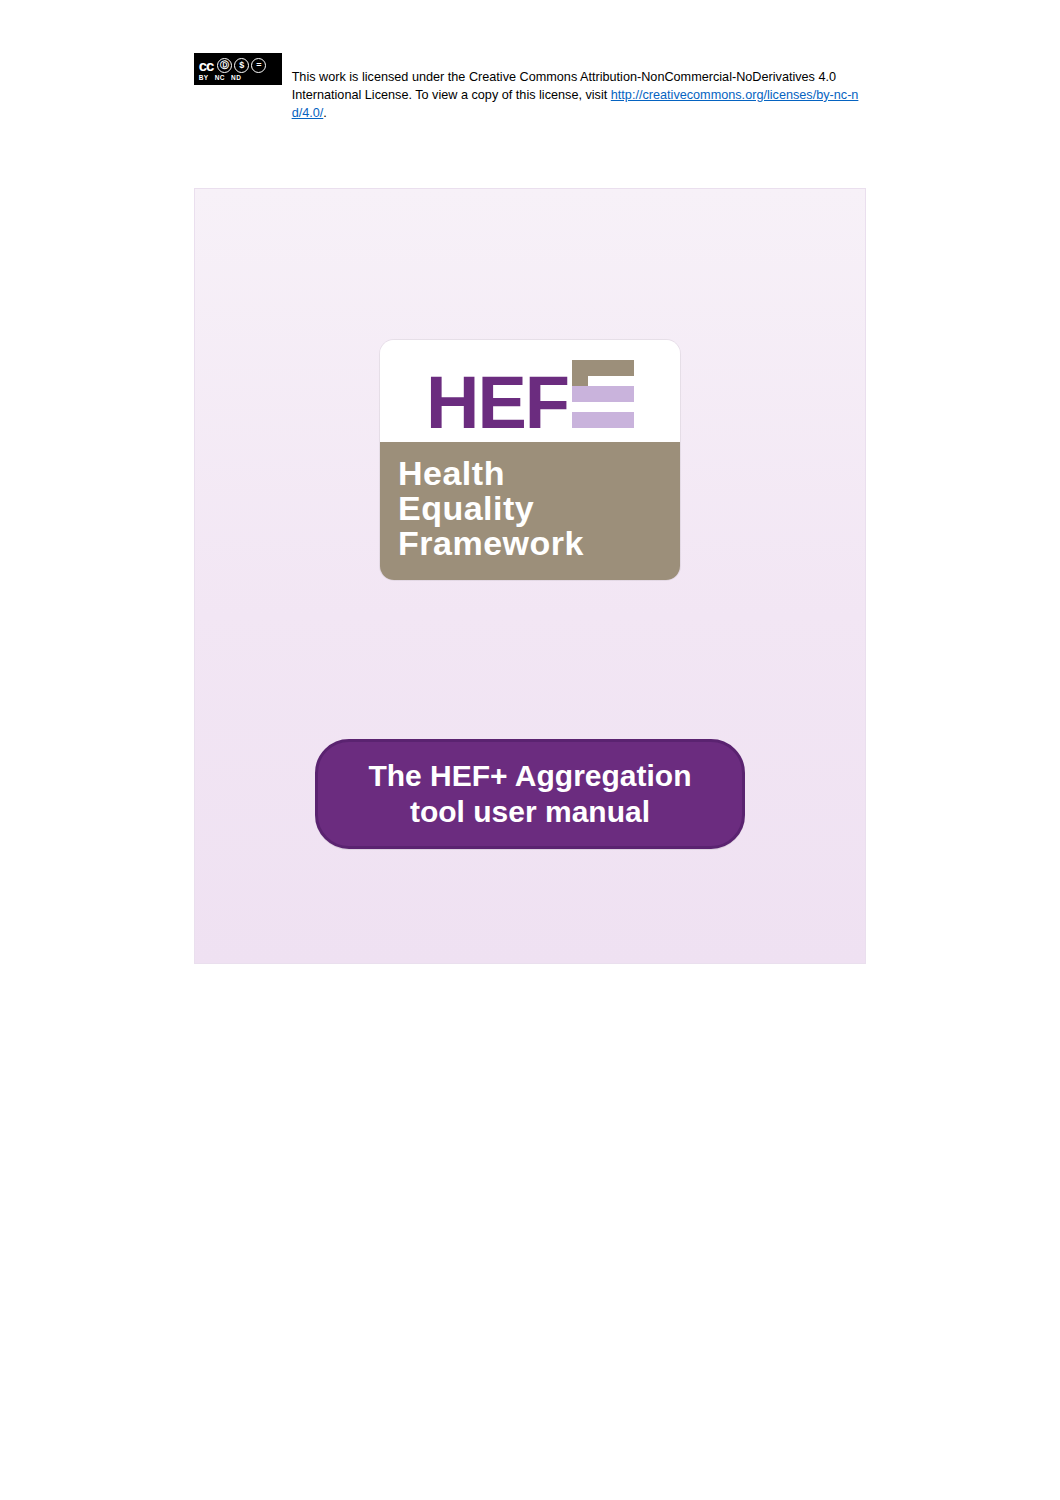cc Ⓓ $ =
BY NC ND
This work is licensed under the Creative Commons Attribution-NonCommercial-NoDerivatives 4.0 International License. To view a copy of this license, visit http://creativecommons.org/licenses/by-nc-nd/4.0/.
HEF
Health Equality Framework
The HEF+ Aggregation
tool user manual